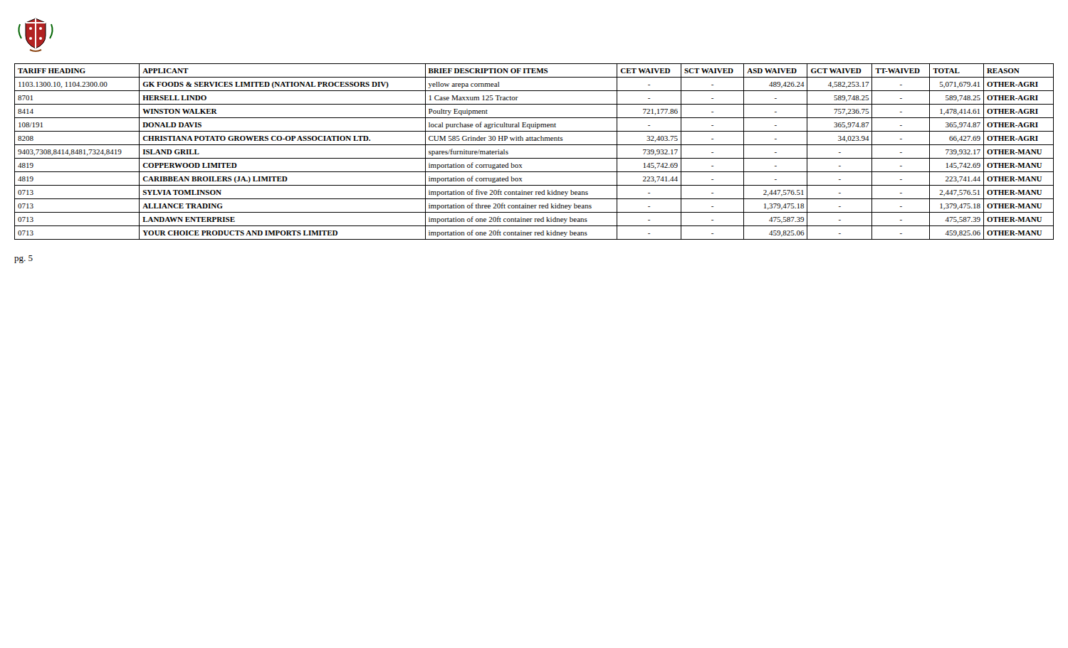| TARIFF HEADING | APPLICANT | BRIEF DESCRIPTION OF ITEMS | CET WAIVED | SCT WAIVED | ASD WAIVED | GCT WAIVED | TT-WAIVED | TOTAL | REASON |
| --- | --- | --- | --- | --- | --- | --- | --- | --- | --- |
| 1103.1300.10, 1104.2300.00 | GK FOODS & SERVICES LIMITED (NATIONAL PROCESSORS DIV) | yellow arepa cornmeal | - | - | 489,426.24 | 4,582,253.17 | - | 5,071,679.41 | OTHER-AGRI |
| 8701 | HERSELL LINDO | 1 Case Maxxum 125 Tractor | - | - | - | 589,748.25 | - | 589,748.25 | OTHER-AGRI |
| 8414 | WINSTON WALKER | Poultry Equipment | 721,177.86 | - | - | 757,236.75 | - | 1,478,414.61 | OTHER-AGRI |
| 108/191 | DONALD DAVIS | local purchase of agricultural Equipment | - | - | - | 365,974.87 | - | 365,974.87 | OTHER-AGRI |
| 8208 | CHRISTIANA POTATO GROWERS CO-OP ASSOCIATION LTD. | CUM 585 Grinder 30 HP with attachments | 32,403.75 | - | - | 34,023.94 | - | 66,427.69 | OTHER-AGRI |
| 9403,7308,8414,8481,7324,8419 | ISLAND GRILL | spares/furniture/materials | 739,932.17 | - | - | - | - | 739,932.17 | OTHER-MANU |
| 4819 | COPPERWOOD LIMITED | importation of corrugated box | 145,742.69 | - | - | - | - | 145,742.69 | OTHER-MANU |
| 4819 | CARIBBEAN BROILERS (JA.) LIMITED | importation of corrugated box | 223,741.44 | - | - | - | - | 223,741.44 | OTHER-MANU |
| 0713 | SYLVIA TOMLINSON | importation of five 20ft container red kidney beans | - | - | 2,447,576.51 | - | - | 2,447,576.51 | OTHER-MANU |
| 0713 | ALLIANCE TRADING | importation of three 20ft container red kidney beans | - | - | 1,379,475.18 | - | - | 1,379,475.18 | OTHER-MANU |
| 0713 | LANDAWN ENTERPRISE | importation of one 20ft container red kidney beans | - | - | 475,587.39 | - | - | 475,587.39 | OTHER-MANU |
| 0713 | YOUR CHOICE PRODUCTS AND IMPORTS LIMITED | importation of one 20ft container red kidney beans | - | - | 459,825.06 | - | - | 459,825.06 | OTHER-MANU |
pg. 5